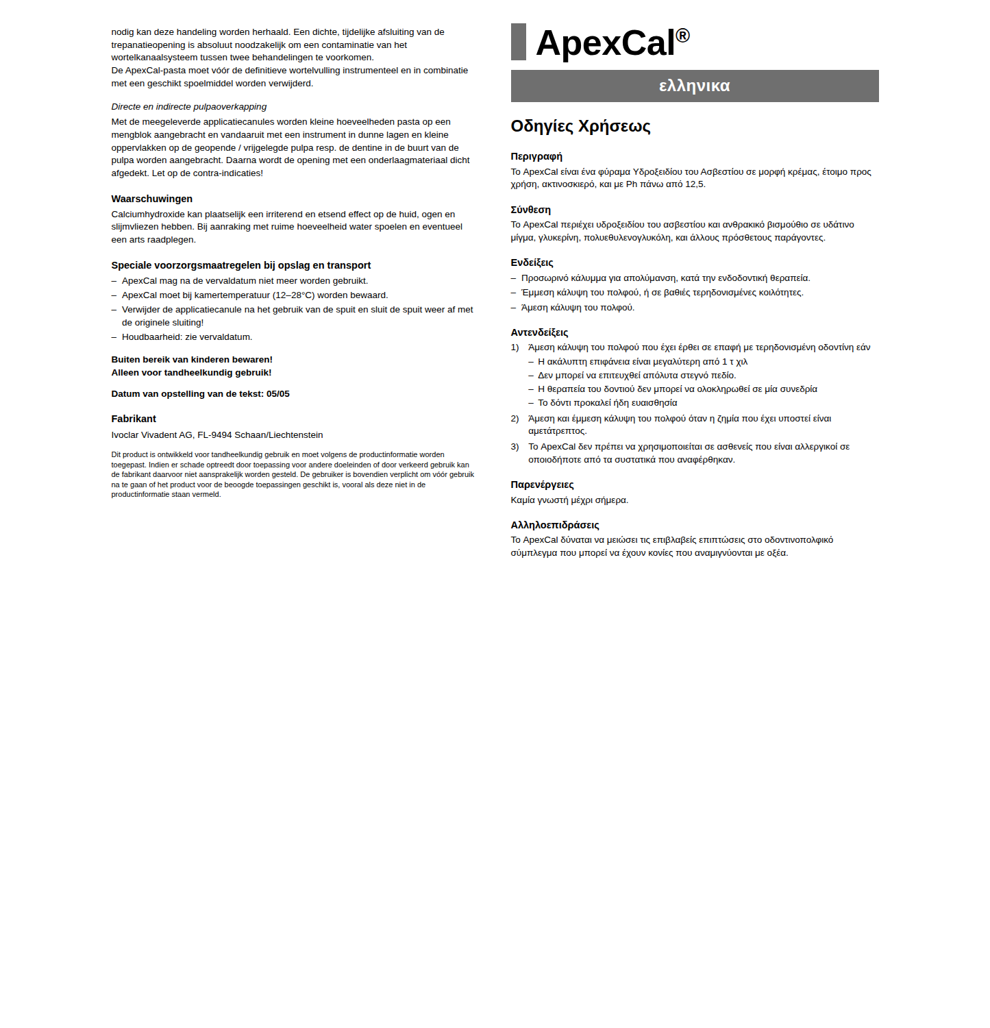nodig kan deze handeling worden herhaald. Een dichte, tijdelijke afsluiting van de trepanatieopening is absoluut noodzakelijk om een contaminatie van het wortelkanaalsysteem tussen twee behandelingen te voorkomen.
De ApexCal-pasta moet vóór de definitieve wortelvulling instrumenteel en in combinatie met een geschikt spoelmiddel worden verwijderd.
Directe en indirecte pulpaoverkapping
Met de meegeleverde applicatiecanules worden kleine hoeveelheden pasta op een mengblok aangebracht en vandaaruit met een instrument in dunne lagen en kleine oppervlakken op de geopende / vrijgelegde pulpa resp. de dentine in de buurt van de pulpa worden aangebracht. Daarna wordt de opening met een onderlaagmateriaal dicht afgedekt. Let op de contra-indicaties!
Waarschuwingen
Calciumhydroxide kan plaatselijk een irriterend en etsend effect op de huid, ogen en slijmvliezen hebben. Bij aanraking met ruime hoeveelheid water spoelen en eventueel een arts raadplegen.
Speciale voorzorgsmaatregelen bij opslag en transport
ApexCal mag na de vervaldatum niet meer worden gebruikt.
ApexCal moet bij kamertemperatuur (12–28°C) worden bewaard.
Verwijder de applicatiecanule na het gebruik van de spuit en sluit de spuit weer af met de originele sluiting!
Houdbaarheid: zie vervaldatum.
Buiten bereik van kinderen bewaren!
Alleen voor tandheelkundig gebruik!
Datum van opstelling van de tekst: 05/05
Fabrikant
Ivoclar Vivadent AG, FL-9494 Schaan/Liechtenstein
Dit product is ontwikkeld voor tandheelkundig gebruik en moet volgens de productinformatie worden toegepast. Indien er schade optreedt door toepassing voor andere doeleinden of door verkeerd gebruik kan de fabrikant daarvoor niet aansprakelijk worden gesteld. De gebruiker is bovendien verplicht om vóór gebruik na te gaan of het product voor de beoogde toepassingen geschikt is, vooral als deze niet in de productinformatie staan vermeld.
ApexCal®
ελληνικα
Οδηγίες Χρήσεως
Περιγραφή
Το ApexCal είναι ένα φύραμα Υδροξειδίου του Ασβεστίου σε μορφή κρέμας, έτοιμο προς χρήση, ακτινοσκιερό, και με Ph πάνω από 12,5.
Σύνθεση
Το ApexCal περιέχει υδροξειδίου του ασβεστίου και ανθρακικό βισμούθιο σε υδάτινο μίγμα, γλυκερίνη, πολυεθυλενογλυκόλη, και άλλους πρόσθετους παράγοντες.
Ενδείξεις
Προσωρινό κάλυμμα για απολύμανση, κατά την ενδοδοντική θεραπεία.
Έμμεση κάλυψη του πολφού, ή σε βαθιές τερηδονισμένες κοιλότητες.
Άμεση κάλυψη του πολφού.
Αντενδείξεις
Άμεση κάλυψη του πολφού που έχει έρθει σε επαφή με τερηδονισμένη οδοντίνη εάν
Η ακάλυπτη επιφάνεια είναι μεγαλύτερη από 1 τ χιλ
Δεν μπορεί να επιτευχθεί απόλυτα στεγνό πεδίο.
Η θεραπεία του δοντιού δεν μπορεί να ολοκληρωθεί σε μία συνεδρία
Το δόντι προκαλεί ήδη ευαισθησία
Άμεση και έμμεση κάλυψη του πολφού όταν η ζημία που έχει υποστεί είναι αμετάτρεπτος.
Το ApexCal δεν πρέπει να χρησιμοποιείται σε ασθενείς που είναι αλλεργικοί σε οποιοδήποτε από τα συστατικά που αναφέρθηκαν.
Παρενέργειες
Καμία γνωστή μέχρι σήμερα.
Αλληλοεπιδράσεις
Το ApexCal δύναται να μειώσει τις επιβλαβείς επιπτώσεις στο οδοντινοπολφικό σύμπλεγμα που μπορεί να έχουν κονίες που αναμιγνύονται με οξέα.